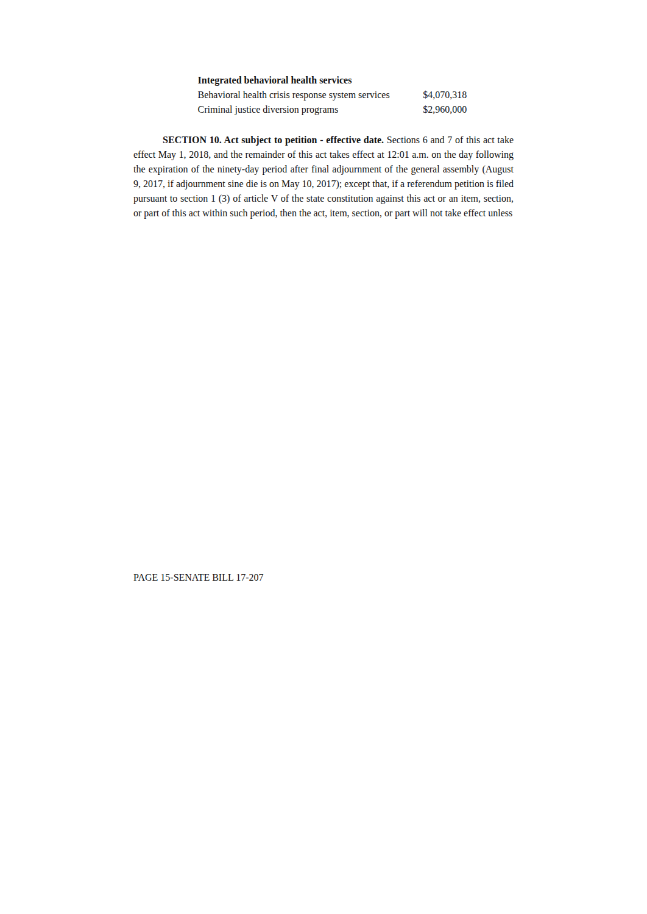Integrated behavioral health services
| Behavioral health crisis response system services | $4,070,318 |
| Criminal justice diversion programs | $2,960,000 |
SECTION 10. Act subject to petition - effective date. Sections 6 and 7 of this act take effect May 1, 2018, and the remainder of this act takes effect at 12:01 a.m. on the day following the expiration of the ninety-day period after final adjournment of the general assembly (August 9, 2017, if adjournment sine die is on May 10, 2017); except that, if a referendum petition is filed pursuant to section 1 (3) of article V of the state constitution against this act or an item, section, or part of this act within such period, then the act, item, section, or part will not take effect unless
PAGE 15-SENATE BILL 17-207